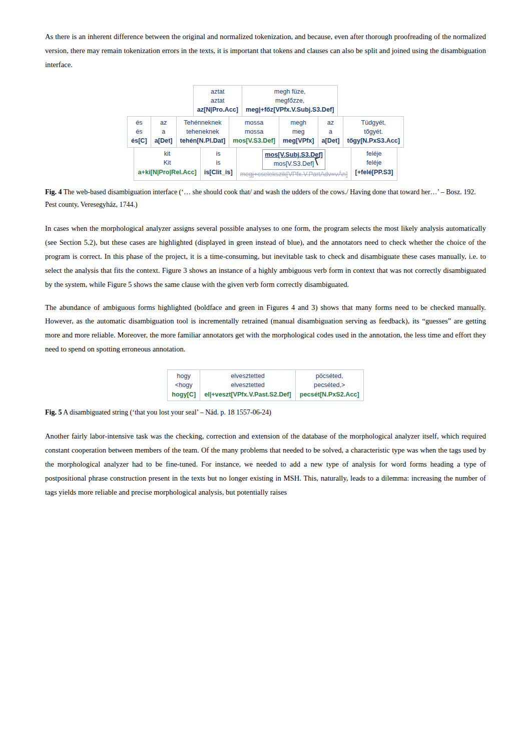As there is an inherent difference between the original and normalized tokenization, and because, even after thorough proofreading of the normalized version, there may remain tokenization errors in the texts, it is important that tokens and clauses can also be split and joined using the disambiguation interface.
| aztat aztat az[N/Pro.Acc] | megh füze, megfőzze, meg/+főz[VPfx.V.Subj.S3.Def] |
| és és és[C] | az a a[Det] | Tehénneknek teheneknek tehén[N.Pl.Dat] | mossa mossa mos[V.S3.Def] | megh meg meg[VPfx] | az a a[Det] | Tüdgyét, tőgyét. tőgy[N.PxS3.Acc] |
| kit Kit a+ki[N/Pro/Rel.Acc] | is is is[Clit_is] | mos[V.Subj.S3.Def] mos[V.S3.Def] megj+cselekszik[VPfx.V.PartAdv=vÁn] | feléje feléje [+felé[PP.S3] |
Fig. 4 The web-based disambiguation interface (‘… she should cook that/ and wash the udders of the cows./ Having done that toward her…’ – Bosz. 192. Pest county, Veresegyház, 1744.)
In cases when the morphological analyzer assigns several possible analyses to one form, the program selects the most likely analysis automatically (see Section 5.2), but these cases are highlighted (displayed in green instead of blue), and the annotators need to check whether the choice of the program is correct. In this phase of the project, it is a time-consuming, but inevitable task to check and disambiguate these cases manually, i.e. to select the analysis that fits the context. Figure 3 shows an instance of a highly ambiguous verb form in context that was not correctly disambiguated by the system, while Figure 5 shows the same clause with the given verb form correctly disambiguated.
The abundance of ambiguous forms highlighted (boldface and green in Figures 4 and 3) shows that many forms need to be checked manually. However, as the automatic disambiguation tool is incrementally retrained (manual disambiguation serving as feedback), its “guesses” are getting more and more reliable. Moreover, the more familiar annotators get with the morphological codes used in the annotation, the less time and effort they need to spend on spotting erroneous annotation.
| hogy <hogy hogy[C] | elvesztetted elvesztetted el/+veszt[VPfx.V.Past.S2.Def] | pöcséted, pecséted,> pecsét[N.PxS2.Acc] |
Fig. 5 A disambiguated string (‘that you lost your seal’ – Nád. p. 18 1557-06-24)
Another fairly labor-intensive task was the checking, correction and extension of the database of the morphological analyzer itself, which required constant cooperation between members of the team. Of the many problems that needed to be solved, a characteristic type was when the tags used by the morphological analyzer had to be fine-tuned. For instance, we needed to add a new type of analysis for word forms heading a type of postpositional phrase construction present in the texts but no longer existing in MSH. This, naturally, leads to a dilemma: increasing the number of tags yields more reliable and precise morphological analysis, but potentially raises